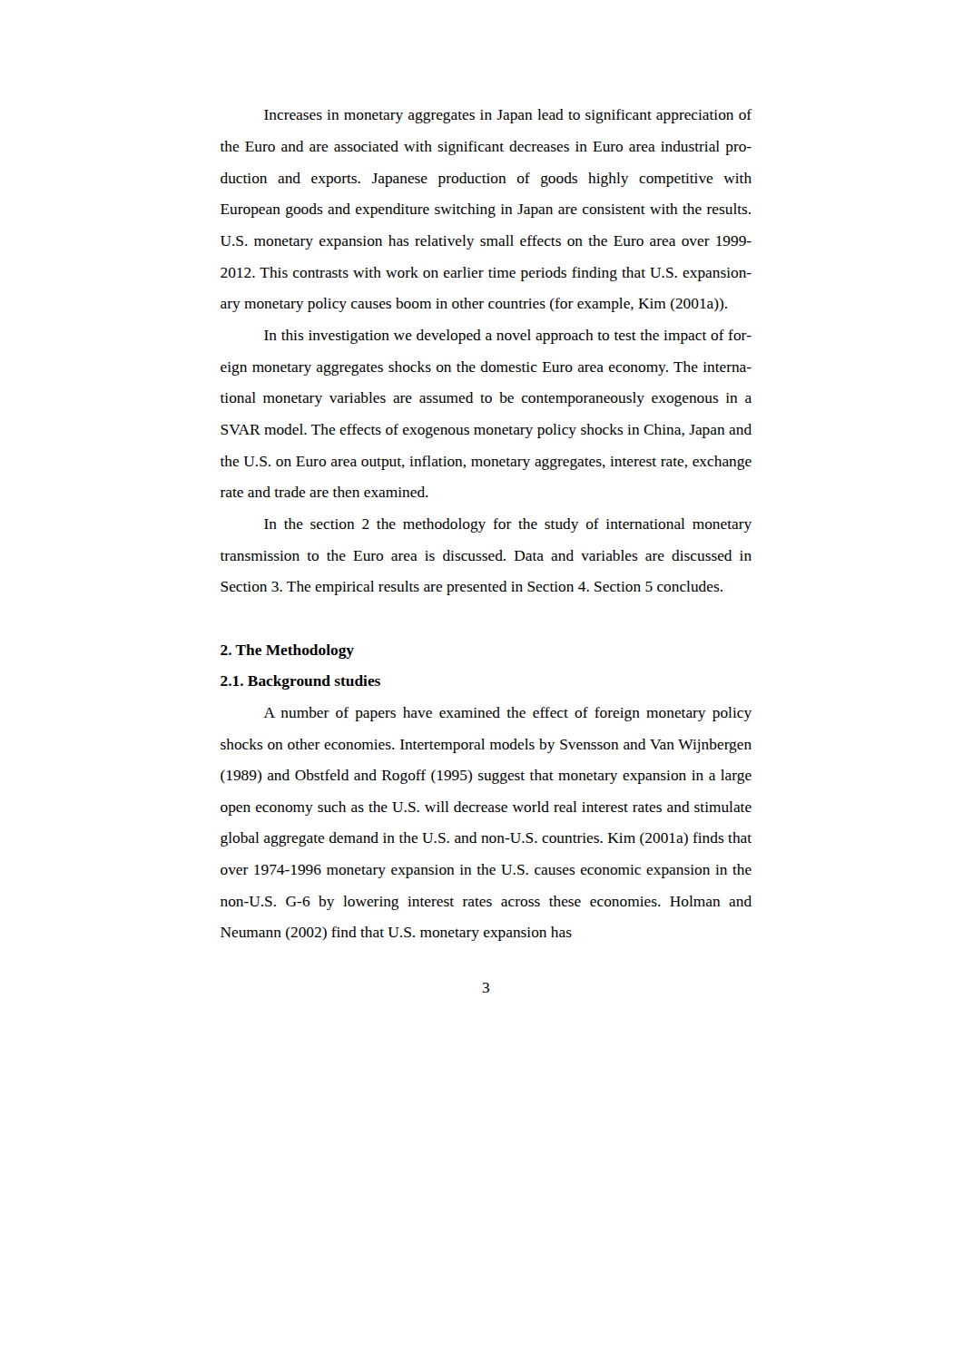Increases in monetary aggregates in Japan lead to significant appreciation of the Euro and are associated with significant decreases in Euro area industrial production and exports. Japanese production of goods highly competitive with European goods and expenditure switching in Japan are consistent with the results. U.S. monetary expansion has relatively small effects on the Euro area over 1999-2012. This contrasts with work on earlier time periods finding that U.S. expansionary monetary policy causes boom in other countries (for example, Kim (2001a)).
In this investigation we developed a novel approach to test the impact of foreign monetary aggregates shocks on the domestic Euro area economy. The international monetary variables are assumed to be contemporaneously exogenous in a SVAR model. The effects of exogenous monetary policy shocks in China, Japan and the U.S. on Euro area output, inflation, monetary aggregates, interest rate, exchange rate and trade are then examined.
In the section 2 the methodology for the study of international monetary transmission to the Euro area is discussed. Data and variables are discussed in Section 3. The empirical results are presented in Section 4. Section 5 concludes.
2. The Methodology
2.1. Background studies
A number of papers have examined the effect of foreign monetary policy shocks on other economies. Intertemporal models by Svensson and Van Wijnbergen (1989) and Obstfeld and Rogoff (1995) suggest that monetary expansion in a large open economy such as the U.S. will decrease world real interest rates and stimulate global aggregate demand in the U.S. and non-U.S. countries. Kim (2001a) finds that over 1974-1996 monetary expansion in the U.S. causes economic expansion in the non-U.S. G-6 by lowering interest rates across these economies. Holman and Neumann (2002) find that U.S. monetary expansion has
3